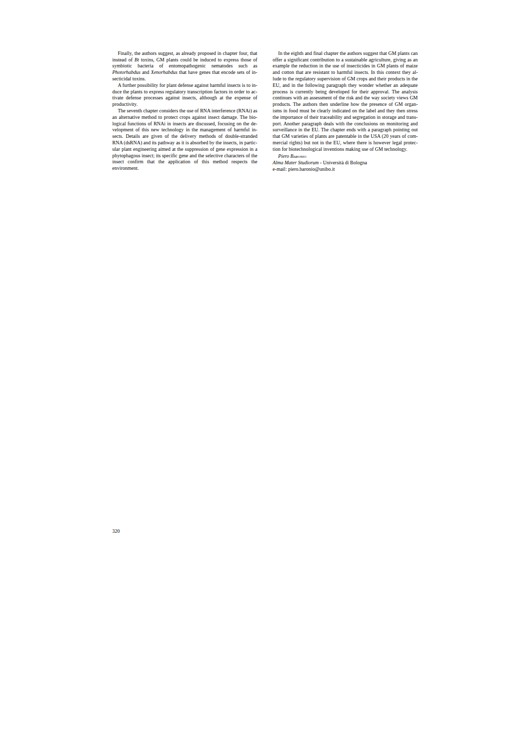Finally, the authors suggest, as already proposed in chapter four, that instead of Bt toxins, GM plants could be induced to express those of symbiotic bacteria of entomopathogenic nematodes such as Photorhabdus and Xenorhabdus that have genes that encode sets of insecticidal toxins.
A further possibility for plant defense against harmful insects is to induce the plants to express regulatory transcription factors in order to activate defense processes against insects, although at the expense of productivity.
The seventh chapter considers the use of RNA interference (RNAi) as an alternative method to protect crops against insect damage. The biological functions of RNAi in insects are discussed, focusing on the development of this new technology in the management of harmful insects. Details are given of the delivery methods of double-stranded RNA (dsRNA) and its pathway as it is absorbed by the insects, in particular plant engineering aimed at the suppression of gene expression in a phytophagous insect; its specific gene and the selective characters of the insect confirm that the application of this method respects the environment.
In the eighth and final chapter the authors suggest that GM plants can offer a significant contribution to a sustainable agriculture, giving as an example the reduction in the use of insecticides in GM plants of maize and cotton that are resistant to harmful insects. In this context they allude to the regulatory supervision of GM crops and their products in the EU, and in the following paragraph they wonder whether an adequate process is currently being developed for their approval. The analysis continues with an assessment of the risk and the way society views GM products. The authors then underline how the presence of GM organisms in food must be clearly indicated on the label and they then stress the importance of their traceability and segregation in storage and transport. Another paragraph deals with the conclusions on monitoring and surveillance in the EU. The chapter ends with a paragraph pointing out that GM varieties of plants are patentable in the USA (20 years of commercial rights) but not in the EU, where there is however legal protection for biotechnological inventions making use of GM technology.
Piero Baronio
Alma Mater Studiorum - Università di Bologna
e-mail: piero.baronio@unibo.it
320